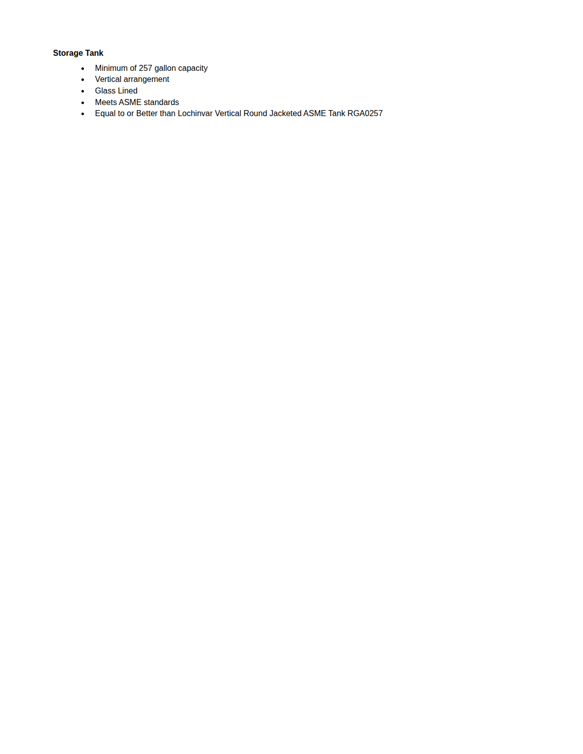Storage Tank
Minimum of 257 gallon capacity
Vertical arrangement
Glass Lined
Meets ASME standards
Equal to or Better than Lochinvar Vertical Round Jacketed ASME Tank RGA0257